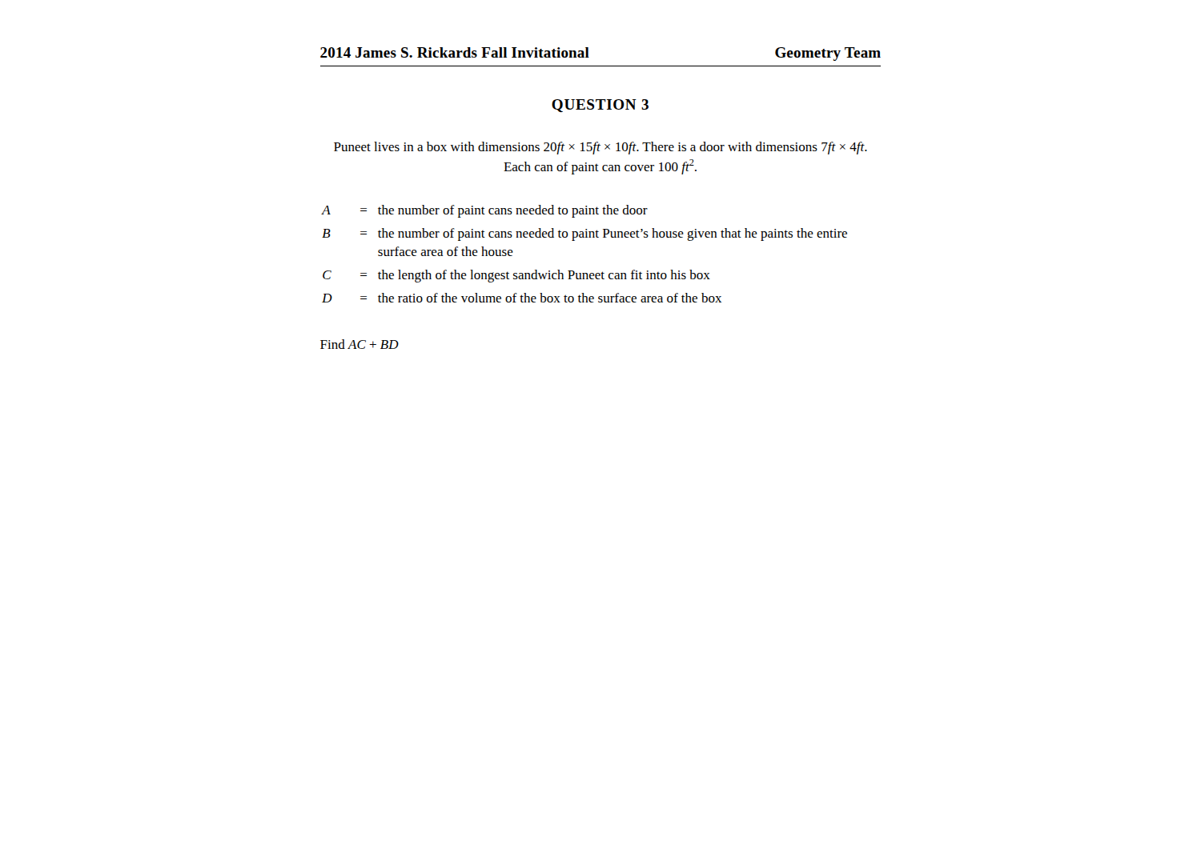2014 James S. Rickards Fall Invitational
Geometry Team
QUESTION 3
Puneet lives in a box with dimensions 20ft × 15ft × 10ft. There is a door with dimensions 7ft × 4ft. Each can of paint can cover 100 ft2.
| A | = | the number of paint cans needed to paint the door |
| B | = | the number of paint cans needed to paint Puneet’s house given that he paints the entire surface area of the house |
| C | = | the length of the longest sandwich Puneet can fit into his box |
| D | = | the ratio of the volume of the box to the surface area of the box |
Find AC + BD